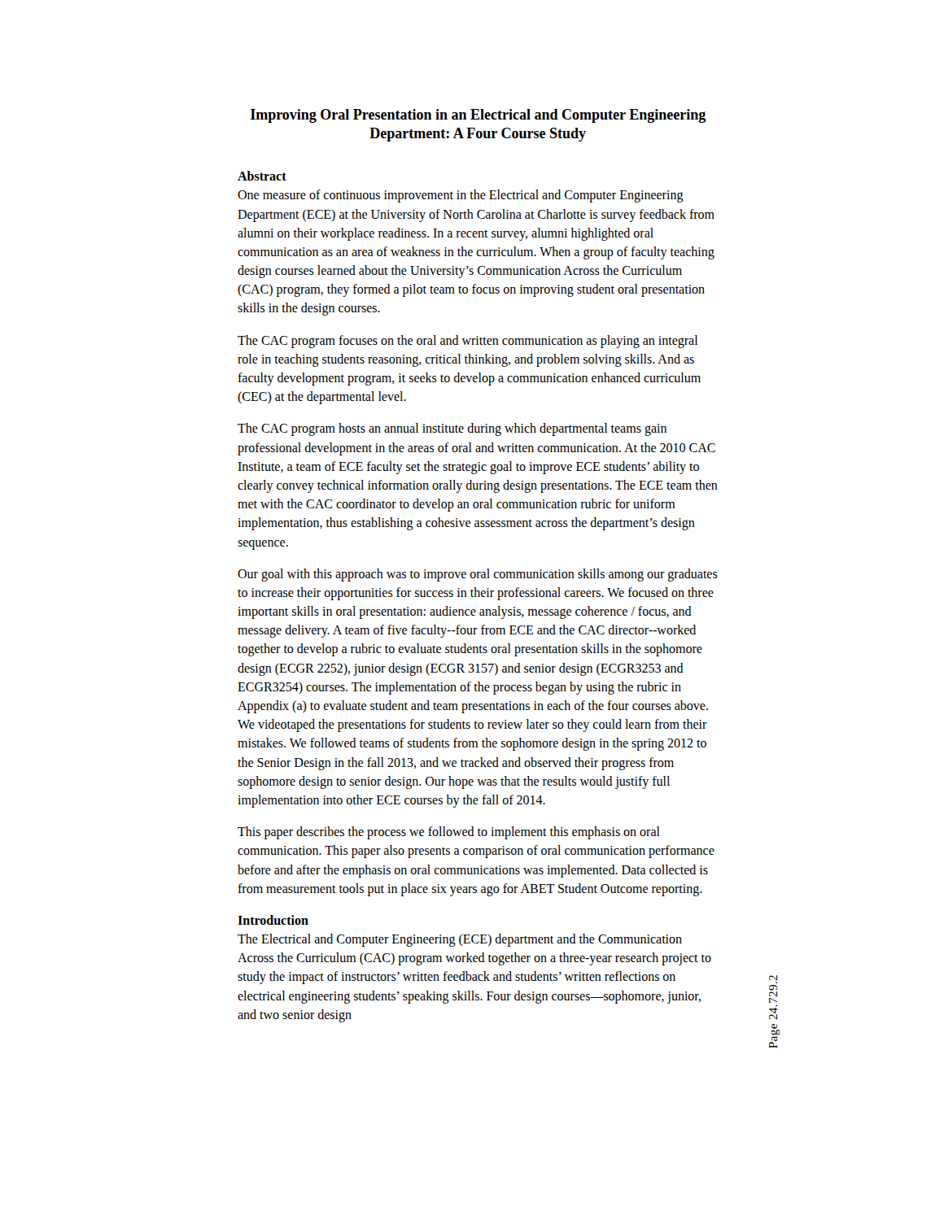Improving Oral Presentation in an Electrical and Computer Engineering
Department: A Four Course Study
Abstract
One measure of continuous improvement in the Electrical and Computer Engineering Department (ECE) at the University of North Carolina at Charlotte is survey feedback from alumni on their workplace readiness. In a recent survey, alumni highlighted oral communication as an area of weakness in the curriculum. When a group of faculty teaching design courses learned about the University’s Communication Across the Curriculum (CAC) program, they formed a pilot team to focus on improving student oral presentation skills in the design courses.
The CAC program focuses on the oral and written communication as playing an integral role in teaching students reasoning, critical thinking, and problem solving skills. And as faculty development program, it seeks to develop a communication enhanced curriculum (CEC) at the departmental level.
The CAC program hosts an annual institute during which departmental teams gain professional development in the areas of oral and written communication. At the 2010 CAC Institute, a team of ECE faculty set the strategic goal to improve ECE students’ ability to clearly convey technical information orally during design presentations. The ECE team then met with the CAC coordinator to develop an oral communication rubric for uniform implementation, thus establishing a cohesive assessment across the department’s design sequence.
Our goal with this approach was to improve oral communication skills among our graduates to increase their opportunities for success in their professional careers. We focused on three important skills in oral presentation: audience analysis, message coherence / focus, and message delivery. A team of five faculty--four from ECE and the CAC director--worked together to develop a rubric to evaluate students oral presentation skills in the sophomore design (ECGR 2252), junior design (ECGR 3157) and senior design (ECGR3253 and ECGR3254) courses. The implementation of the process began by using the rubric in Appendix (a) to evaluate student and team presentations in each of the four courses above. We videotaped the presentations for students to review later so they could learn from their mistakes. We followed teams of students from the sophomore design in the spring 2012 to the Senior Design in the fall 2013, and we tracked and observed their progress from sophomore design to senior design. Our hope was that the results would justify full implementation into other ECE courses by the fall of 2014.
This paper describes the process we followed to implement this emphasis on oral communication. This paper also presents a comparison of oral communication performance before and after the emphasis on oral communications was implemented. Data collected is from measurement tools put in place six years ago for ABET Student Outcome reporting.
Introduction
The Electrical and Computer Engineering (ECE) department and the Communication Across the Curriculum (CAC) program worked together on a three-year research project to study the impact of instructors’ written feedback and students’ written reflections on electrical engineering students’ speaking skills. Four design courses—sophomore, junior, and two senior design
Page 24.729.2